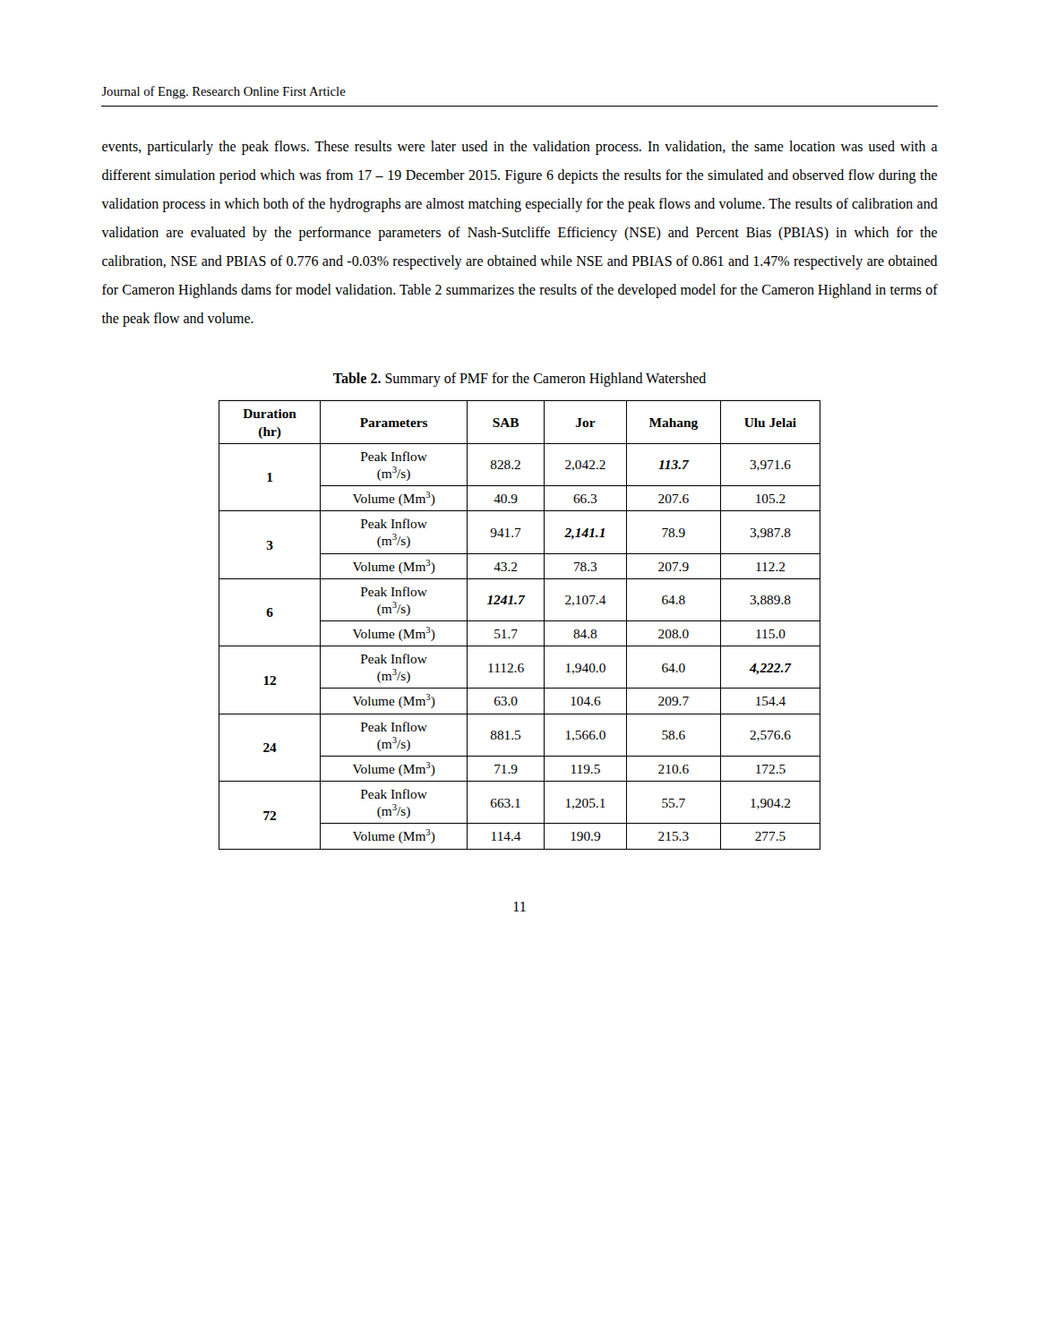Journal of Engg. Research Online First Article
events, particularly the peak flows. These results were later used in the validation process. In validation, the same location was used with a different simulation period which was from 17 – 19 December 2015. Figure 6 depicts the results for the simulated and observed flow during the validation process in which both of the hydrographs are almost matching especially for the peak flows and volume. The results of calibration and validation are evaluated by the performance parameters of Nash-Sutcliffe Efficiency (NSE) and Percent Bias (PBIAS) in which for the calibration, NSE and PBIAS of 0.776 and -0.03% respectively are obtained while NSE and PBIAS of 0.861 and 1.47% respectively are obtained for Cameron Highlands dams for model validation. Table 2 summarizes the results of the developed model for the Cameron Highland in terms of the peak flow and volume.
Table 2. Summary of PMF for the Cameron Highland Watershed
| Duration (hr) | Parameters | SAB | Jor | Mahang | Ulu Jelai |
| --- | --- | --- | --- | --- | --- |
| 1 | Peak Inflow (m 3 /s) | 828.2 | 2,042.2 | 113.7 | 3,971.6 |
| Volume (Mm 3 ) | 40.9 | 66.3 | 207.6 | 105.2 |
| 3 | Peak Inflow (m 3 /s) | 941.7 | 2,141.1 | 78.9 | 3,987.8 |
| Volume (Mm 3 ) | 43.2 | 78.3 | 207.9 | 112.2 |
| 6 | Peak Inflow (m 3 /s) | 1241.7 | 2,107.4 | 64.8 | 3,889.8 |
| Volume (Mm 3 ) | 51.7 | 84.8 | 208.0 | 115.0 |
| 12 | Peak Inflow (m 3 /s) | 1112.6 | 1,940.0 | 64.0 | 4,222.7 |
| Volume (Mm 3 ) | 63.0 | 104.6 | 209.7 | 154.4 |
| 24 | Peak Inflow (m 3 /s) | 881.5 | 1,566.0 | 58.6 | 2,576.6 |
| Volume (Mm 3 ) | 71.9 | 119.5 | 210.6 | 172.5 |
| 72 | Peak Inflow (m 3 /s) | 663.1 | 1,205.1 | 55.7 | 1,904.2 |
| Volume (Mm 3 ) | 114.4 | 190.9 | 215.3 | 277.5 |
11